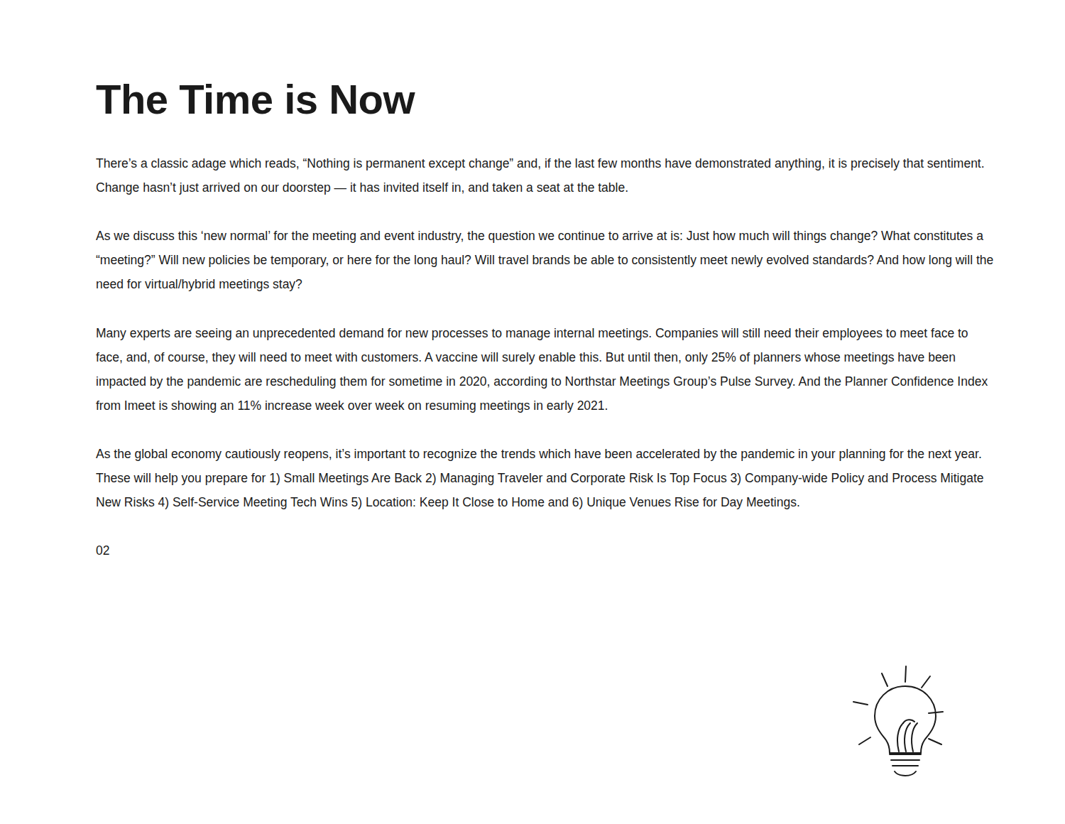The Time is Now
There’s a classic adage which reads, “Nothing is permanent except change” and, if the last few months have demonstrated anything, it is precisely that sentiment. Change hasn’t just arrived on our doorstep — it has invited itself in, and taken a seat at the table.
As we discuss this ‘new normal’ for the meeting and event industry, the question we continue to arrive at is: Just how much will things change? What constitutes a “meeting?” Will new policies be temporary, or here for the long haul? Will travel brands be able to consistently meet newly evolved standards? And how long will the need for virtual/hybrid meetings stay?
Many experts are seeing an unprecedented demand for new processes to manage internal meetings. Companies will still need their employees to meet face to face, and, of course, they will need to meet with customers. A vaccine will surely enable this. But until then, only 25% of planners whose meetings have been impacted by the pandemic are rescheduling them for sometime in 2020, according to Northstar Meetings Group’s Pulse Survey. And the Planner Confidence Index from Imeet is showing an 11% increase week over week on resuming meetings in early 2021.
As the global economy cautiously reopens, it’s important to recognize the trends which have been accelerated by the pandemic in your planning for the next year. These will help you prepare for 1) Small Meetings Are Back 2) Managing Traveler and Corporate Risk Is Top Focus 3) Company-wide Policy and Process Mitigate New Risks 4) Self-Service Meeting Tech Wins 5) Location: Keep It Close to Home and 6) Unique Venues Rise for Day Meetings.
02